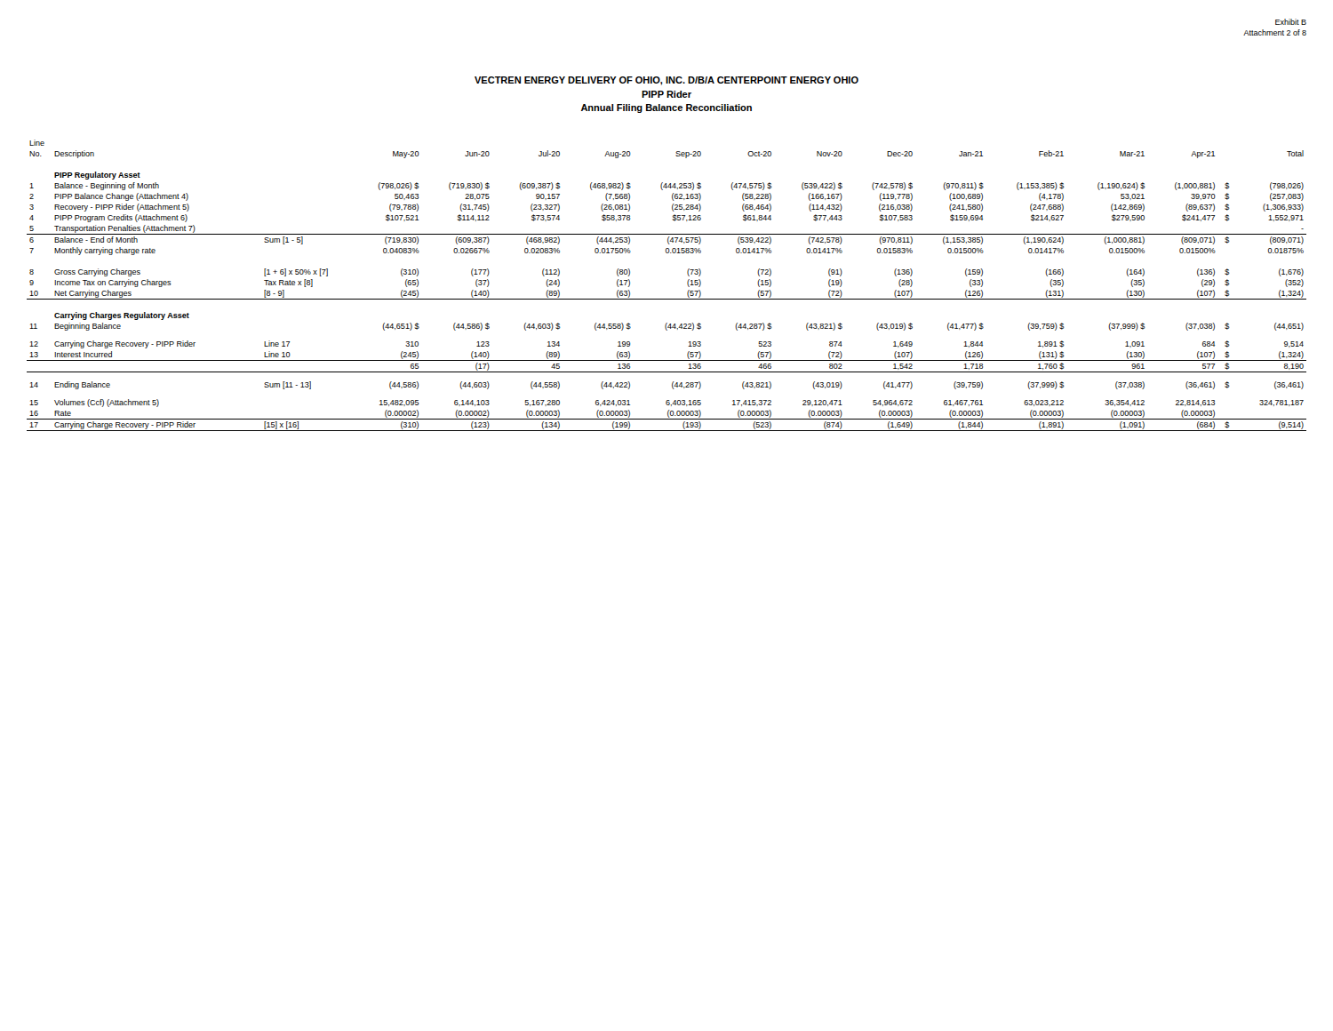Exhibit B
Attachment 2 of 8
VECTREN ENERGY DELIVERY OF OHIO, INC. D/B/A CENTERPOINT ENERGY OHIO
PIPP Rider
Annual Filing Balance Reconciliation
| Line | | | | |
| --- | --- | --- | --- | --- |
| No. | Description | | May-20 | Jun-20 | Jul-20 | Aug-20 | Sep-20 | Oct-20 | Nov-20 | Dec-20 | Jan-21 | Feb-21 | Mar-21 | Apr-21 | Total |
| | PIPP Regulatory Asset | | |
| 1 | Balance - Beginning of Month | | (798,026) $ | (719,830) $ | (609,387) $ | (468,982) $ | (444,253) $ | (474,575) $ | (539,422) $ | (742,578) $ | (970,811) $ | (1,153,385) $ | (1,190,624) $ | (1,000,881) | $ | (798,026) |
| 2 | PIPP Balance Change (Attachment 4) | | 50,463 | 28,075 | 90,157 | (7,568) | (62,163) | (58,228) | (166,167) | (119,778) | (100,689) | (4,178) | 53,021 | 39,970 | $ | (257,083) |
| 3 | Recovery - PIPP Rider (Attachment 5) | | (79,788) | (31,745) | (23,327) | (26,081) | (25,284) | (68,464) | (114,432) | (216,038) | (241,580) | (247,688) | (142,869) | (89,637) | $ | (1,306,933) |
| 4 | PIPP Program Credits (Attachment 6) | | $107,521 | $114,112 | $73,574 | $58,378 | $57,126 | $61,844 | $77,443 | $107,583 | $159,694 | $214,627 | $279,590 | $241,477 | $ | 1,552,971 |
| 5 | Transportation Penalties (Attachment 7) | | | | | | | | | | | | | | | - |
| 6 | Balance - End of Month | Sum [1 - 5] | (719,830) | (609,387) | (468,982) | (444,253) | (474,575) | (539,422) | (742,578) | (970,811) | (1,153,385) | (1,190,624) | (1,000,881) | (809,071) | $ | (809,071) |
| 7 | Monthly carrying charge rate | | 0.04083% | 0.02667% | 0.02083% | 0.01750% | 0.01583% | 0.01417% | 0.01417% | 0.01583% | 0.01500% | 0.01417% | 0.01500% | 0.01500% | | 0.01875% |
| 8 | Gross Carrying Charges | [1 + 6] x 50% x [7] | (310) | (177) | (112) | (80) | (73) | (72) | (91) | (136) | (159) | (166) | (164) | (136) | $ | (1,676) |
| 9 | Income Tax on Carrying Charges | Tax Rate x [8] | (65) | (37) | (24) | (17) | (15) | (15) | (19) | (28) | (33) | (35) | (35) | (29) | $ | (352) |
| 10 | Net Carrying Charges | [8 - 9] | (245) | (140) | (89) | (63) | (57) | (57) | (72) | (107) | (126) | (131) | (130) | (107) | $ | (1,324) |
| | Carrying Charges Regulatory Asset | | |
| 11 | Beginning Balance | | (44,651) $ | (44,586) $ | (44,603) $ | (44,558) $ | (44,422) $ | (44,287) $ | (43,821) $ | (43,019) $ | (41,477) $ | (39,759) $ | (37,999) $ | (37,038) | $ | (44,651) |
| 12 | Carrying Charge Recovery - PIPP Rider | Line 17 | 310 | 123 | 134 | 199 | 193 | 523 | 874 | 1,649 | 1,844 | 1,891 $ | 1,091 | 684 | $ | 9,514 |
| 13 | Interest Incurred | Line 10 | (245) | (140) | (89) | (63) | (57) | (57) | (72) | (107) | (126) | (131) $ | (130) | (107) | $ | (1,324) |
| | | | 65 | (17) | 45 | 136 | 136 | 466 | 802 | 1,542 | 1,718 | 1,760 $ | 961 | 577 | $ | 8,190 |
| 14 | Ending Balance | Sum [11 - 13] | (44,586) | (44,603) | (44,558) | (44,422) | (44,287) | (43,821) | (43,019) | (41,477) | (39,759) | (37,999) $ | (37,038) | (36,461) | $ | (36,461) |
| 15 | Volumes (Ccf) (Attachment 5) | | 15,482,095 | 6,144,103 | 5,167,280 | 6,424,031 | 6,403,165 | 17,415,372 | 29,120,471 | 54,964,672 | 61,467,761 | 63,023,212 | 36,354,412 | 22,814,613 | | 324,781,187 |
| 16 | Rate | | (0.00002) | (0.00002) | (0.00003) | (0.00003) | (0.00003) | (0.00003) | (0.00003) | (0.00003) | (0.00003) | (0.00003) | (0.00003) | (0.00003) | | |
| 17 | Carrying Charge Recovery - PIPP Rider | [15] x [16] | (310) | (123) | (134) | (199) | (193) | (523) | (874) | (1,649) | (1,844) | (1,891) | (1,091) | (684) | $ | (9,514) |